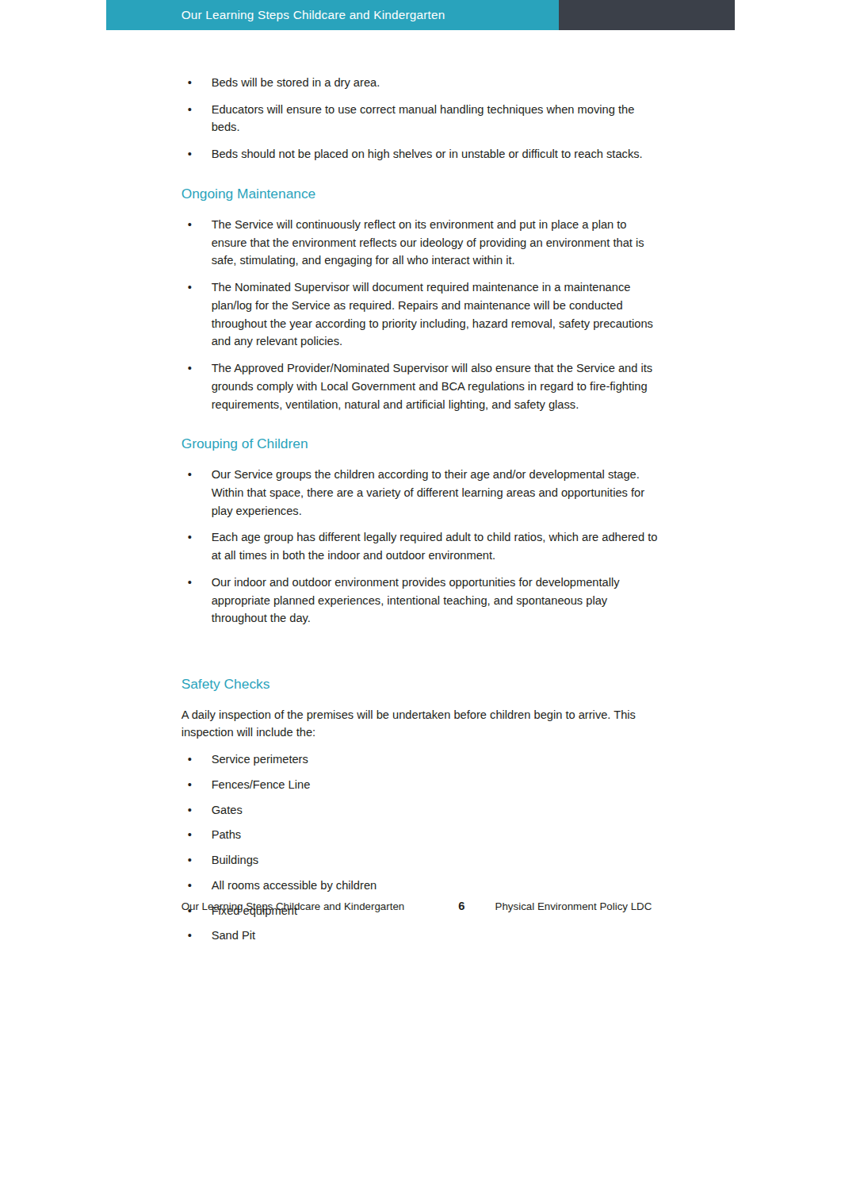Our Learning Steps Childcare and Kindergarten
Beds will be stored in a dry area.
Educators will ensure to use correct manual handling techniques when moving the beds.
Beds should not be placed on high shelves or in unstable or difficult to reach stacks.
Ongoing Maintenance
The Service will continuously reflect on its environment and put in place a plan to ensure that the environment reflects our ideology of providing an environment that is safe, stimulating, and engaging for all who interact within it.
The Nominated Supervisor will document required maintenance in a maintenance plan/log for the Service as required. Repairs and maintenance will be conducted throughout the year according to priority including, hazard removal, safety precautions and any relevant policies.
The Approved Provider/Nominated Supervisor will also ensure that the Service and its grounds comply with Local Government and BCA regulations in regard to fire-fighting requirements, ventilation, natural and artificial lighting, and safety glass.
Grouping of Children
Our Service groups the children according to their age and/or developmental stage. Within that space, there are a variety of different learning areas and opportunities for play experiences.
Each age group has different legally required adult to child ratios, which are adhered to at all times in both the indoor and outdoor environment.
Our indoor and outdoor environment provides opportunities for developmentally appropriate planned experiences, intentional teaching, and spontaneous play throughout the day.
Safety Checks
A daily inspection of the premises will be undertaken before children begin to arrive. This inspection will include the:
Service perimeters
Fences/Fence Line
Gates
Paths
Buildings
All rooms accessible by children
Fixed equipment
Sand Pit
Our Learning Steps Childcare and Kindergarten
6
Physical Environment Policy LDC